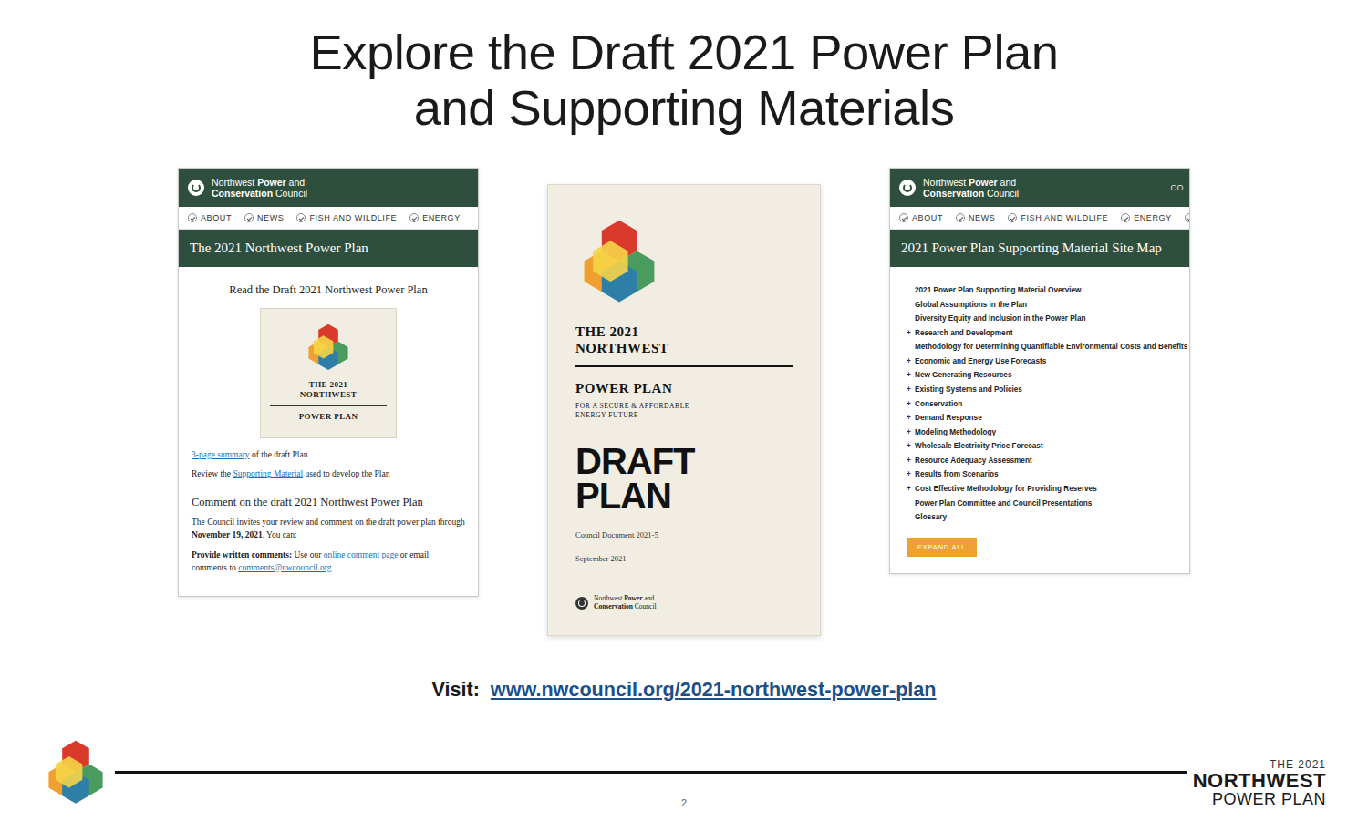Explore the Draft 2021 Power Plan
and Supporting Materials
Northwest Power and
Conservation Council
ABOUT NEWS FISH AND WILDLIFE ENERGY
The 2021 Northwest Power Plan
Read the Draft 2021 Northwest Power Plan
The 2021
Northwest
Power Plan
3-page summary of the draft Plan
Review the Supporting Material used to develop the Plan
Comment on the draft 2021 Northwest Power Plan
The Council invites your review and comment on the draft power plan through November 19, 2021. You can:
Provide written comments: Use our online comment page or email comments to comments@nwcouncil.org.
The 2021
Northwest
Power Plan For a secure & affordable
energy future
DRAFT
PLAN
Council Document 2021-5
September 2021
Northwest Power and
Conservation Council
Northwest Power and
Conservation Council CO
ABOUT NEWS FISH AND WILDLIFE ENERGY MEETINGS REPORT
2021 Power Plan Supporting Material Site Map
2021 Power Plan Supporting Material Overview
Global Assumptions in the Plan
Diversity Equity and Inclusion in the Power Plan
Research and Development
Methodology for Determining Quantifiable Environmental Costs and Benefits
Economic and Energy Use Forecasts
New Generating Resources
Existing Systems and Policies
Conservation
Demand Response
Modeling Methodology
Wholesale Electricity Price Forecast
Resource Adequacy Assessment
Results from Scenarios
Cost Effective Methodology for Providing Reserves
Power Plan Committee and Council Presentations
Glossary
EXPAND ALL
Visit: www.nwcouncil.org/2021-northwest-power-plan
THE 2021
NORTHWEST
POWER PLAN
2